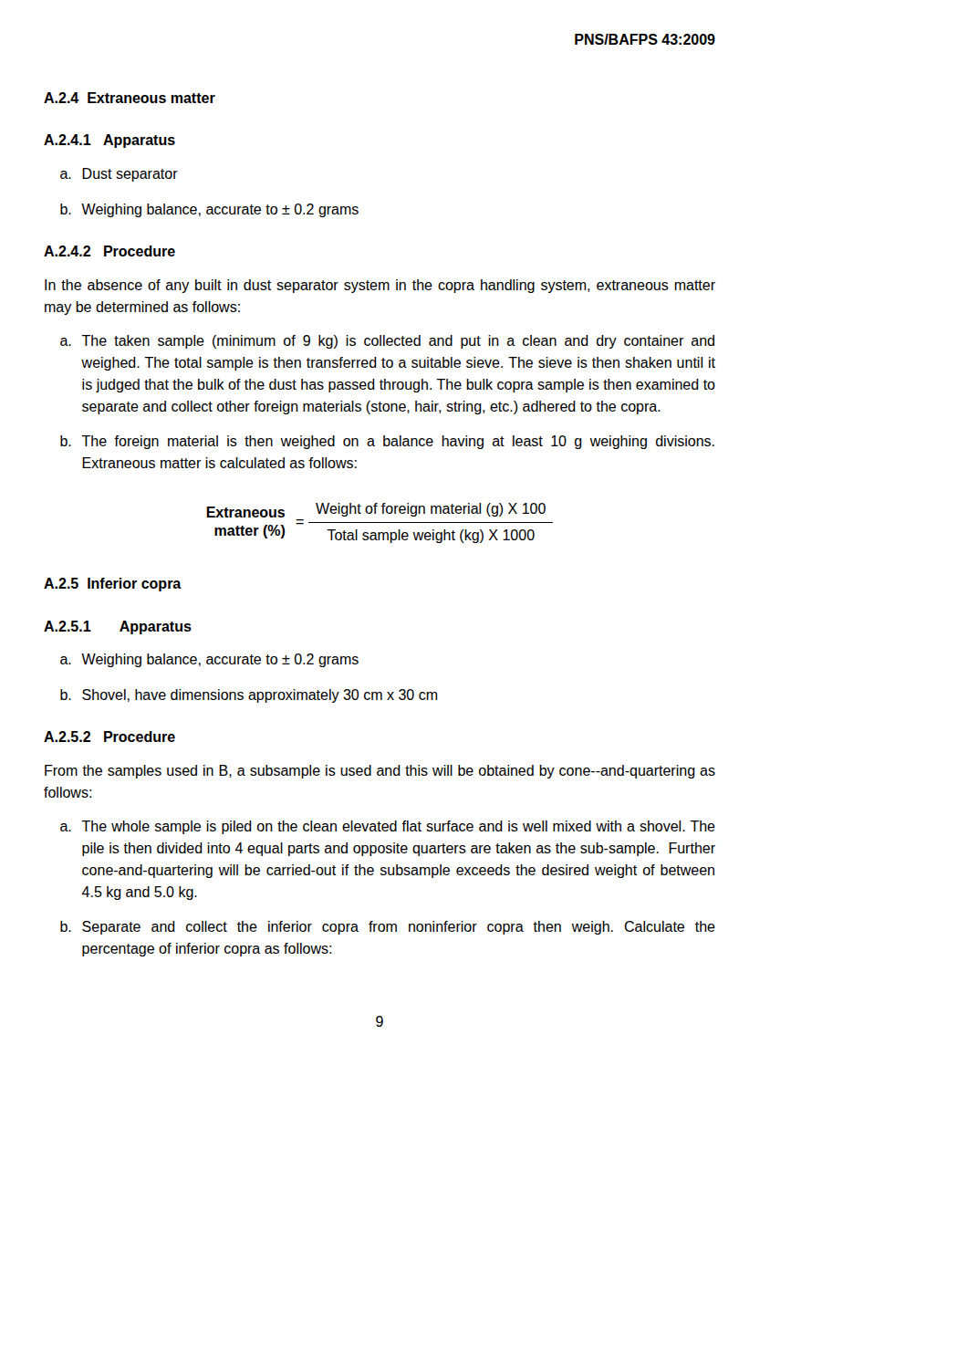PNS/BAFPS 43:2009
A.2.4 Extraneous matter
A.2.4.1 Apparatus
Dust separator
Weighing balance, accurate to ± 0.2 grams
A.2.4.2 Procedure
In the absence of any built in dust separator system in the copra handling system, extraneous matter may be determined as follows:
The taken sample (minimum of 9 kg) is collected and put in a clean and dry container and weighed. The total sample is then transferred to a suitable sieve. The sieve is then shaken until it is judged that the bulk of the dust has passed through. The bulk copra sample is then examined to separate and collect other foreign materials (stone, hair, string, etc.) adhered to the copra.
The foreign material is then weighed on a balance having at least 10 g weighing divisions. Extraneous matter is calculated as follows:
Extraneous matter (%)
=
Weight of foreign material (g) X 100
Total sample weight (kg) X 1000
A.2.5 Inferior copra
A.2.5.1 Apparatus
Weighing balance, accurate to ± 0.2 grams
Shovel, have dimensions approximately 30 cm x 30 cm
A.2.5.2 Procedure
From the samples used in B, a subsample is used and this will be obtained by cone--and-quartering as follows:
The whole sample is piled on the clean elevated flat surface and is well mixed with a shovel. The pile is then divided into 4 equal parts and opposite quarters are taken as the sub-sample. Further cone-and-quartering will be carried-out if the subsample exceeds the desired weight of between 4.5 kg and 5.0 kg.
Separate and collect the inferior copra from noninferior copra then weigh. Calculate the percentage of inferior copra as follows:
9